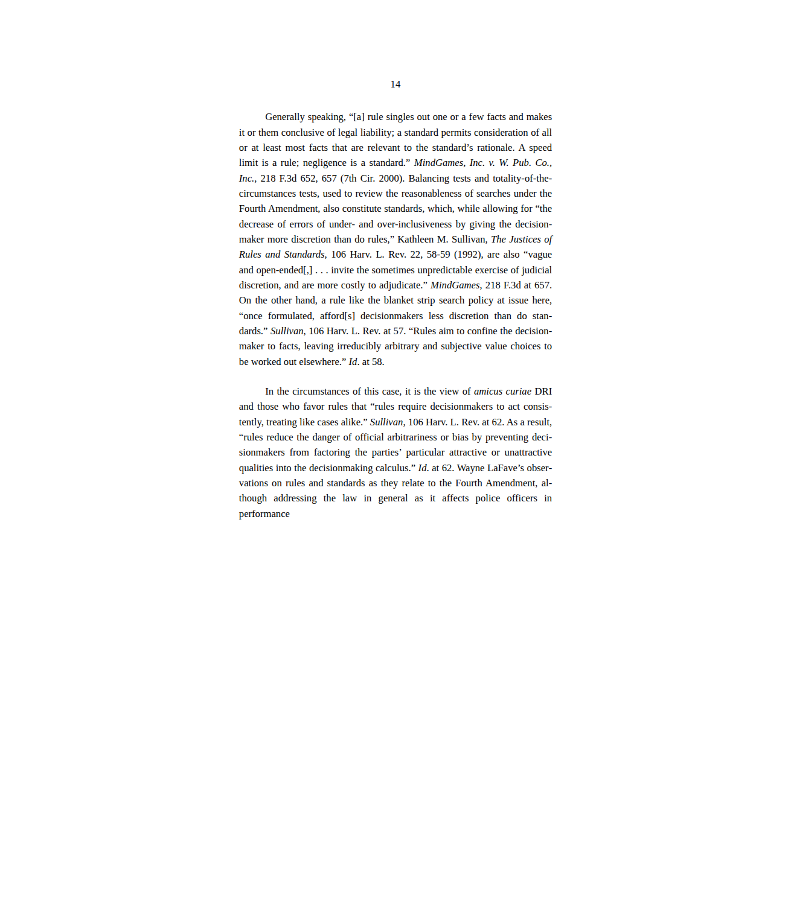14
Generally speaking, “[a] rule singles out one or a few facts and makes it or them conclusive of legal liability; a standard permits consideration of all or at least most facts that are relevant to the standard’s rationale. A speed limit is a rule; negligence is a standard.” MindGames, Inc. v. W. Pub. Co., Inc., 218 F.3d 652, 657 (7th Cir. 2000). Balancing tests and totality-of-the-circumstances tests, used to review the reasonableness of searches under the Fourth Amendment, also constitute standards, which, while allowing for “the decrease of errors of under- and over-inclusiveness by giving the decisionmaker more discretion than do rules,” Kathleen M. Sullivan, The Justices of Rules and Standards, 106 Harv. L. Rev. 22, 58-59 (1992), are also “vague and open-ended[,] . . . invite the sometimes unpredictable exercise of judicial discretion, and are more costly to adjudicate.” MindGames, 218 F.3d at 657. On the other hand, a rule like the blanket strip search policy at issue here, “once formulated, afford[s] decisionmakers less discretion than do standards.” Sullivan, 106 Harv. L. Rev. at 57. “Rules aim to confine the decisionmaker to facts, leaving irreducibly arbitrary and subjective value choices to be worked out elsewhere.” Id. at 58.
In the circumstances of this case, it is the view of amicus curiae DRI and those who favor rules that “rules require decisionmakers to act consistently, treating like cases alike.” Sullivan, 106 Harv. L. Rev. at 62. As a result, “rules reduce the danger of official arbitrariness or bias by preventing decisionmakers from factoring the parties’ particular attractive or unattractive qualities into the decisionmaking calculus.” Id. at 62. Wayne LaFave’s observations on rules and standards as they relate to the Fourth Amendment, although addressing the law in general as it affects police officers in performance